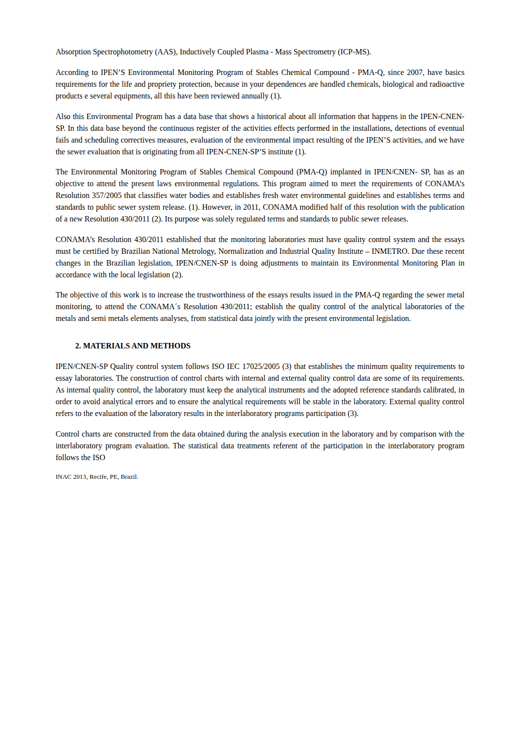Absorption Spectrophotometry (AAS), Inductively Coupled Plasma - Mass Spectrometry (ICP-MS).
According to IPEN’S Environmental Monitoring Program of Stables Chemical Compound - PMA-Q, since 2007, have basics requirements for the life and propriety protection, because in your dependences are handled chemicals, biological and radioactive products e several equipments, all this have been reviewed annually (1).
Also this Environmental Program has a data base that shows a historical about all information that happens in the IPEN-CNEN-SP. In this data base beyond the continuous register of the activities effects performed in the installations, detections of eventual fails and scheduling correctives measures, evaluation of the environmental impact resulting of the IPEN’S activities, and we have the sewer evaluation that is originating from all IPEN-CNEN-SP’S institute (1).
The Environmental Monitoring Program of Stables Chemical Compound (PMA-Q) implanted in IPEN/CNEN- SP, has as an objective to attend the present laws environmental regulations. This program aimed to meet the requirements of CONAMA’s Resolution 357/2005 that classifies water bodies and establishes fresh water environmental guidelines and establishes terms and standards to public sewer system release. (1). However, in 2011, CONAMA modified half of this resolution with the publication of a new Resolution 430/2011 (2). Its purpose was solely regulated terms and standards to public sewer releases.
CONAMA’s Resolution 430/2011 established that the monitoring laboratories must have quality control system and the essays must be certified by Brazilian National Metrology, Normalization and Industrial Quality Institute – INMETRO. Due these recent changes in the Brazilian legislation, IPEN/CNEN-SP is doing adjustments to maintain its Environmental Monitoring Plan in accordance with the local legislation (2).
The objective of this work is to increase the trustworthiness of the essays results issued in the PMA-Q regarding the sewer metal monitoring, to attend the CONAMA´s Resolution 430/2011; establish the quality control of the analytical laboratories of the metals and semi metals elements analyses, from statistical data jointly with the present environmental legislation.
2. MATERIALS AND METHODS
IPEN/CNEN-SP Quality control system follows ISO IEC 17025/2005 (3) that establishes the minimum quality requirements to essay laboratories. The construction of control charts with internal and external quality control data are some of its requirements. As internal quality control, the laboratory must keep the analytical instruments and the adopted reference standards calibrated, in order to avoid analytical errors and to ensure the analytical requirements will be stable in the laboratory. External quality control refers to the evaluation of the laboratory results in the interlaboratory programs participation (3).
Control charts are constructed from the data obtained during the analysis execution in the laboratory and by comparison with the interlaboratory program evaluation. The statistical data treatments referent of the participation in the interlaboratory program follows the ISO
INAC 2013, Recife, PE, Brazil.